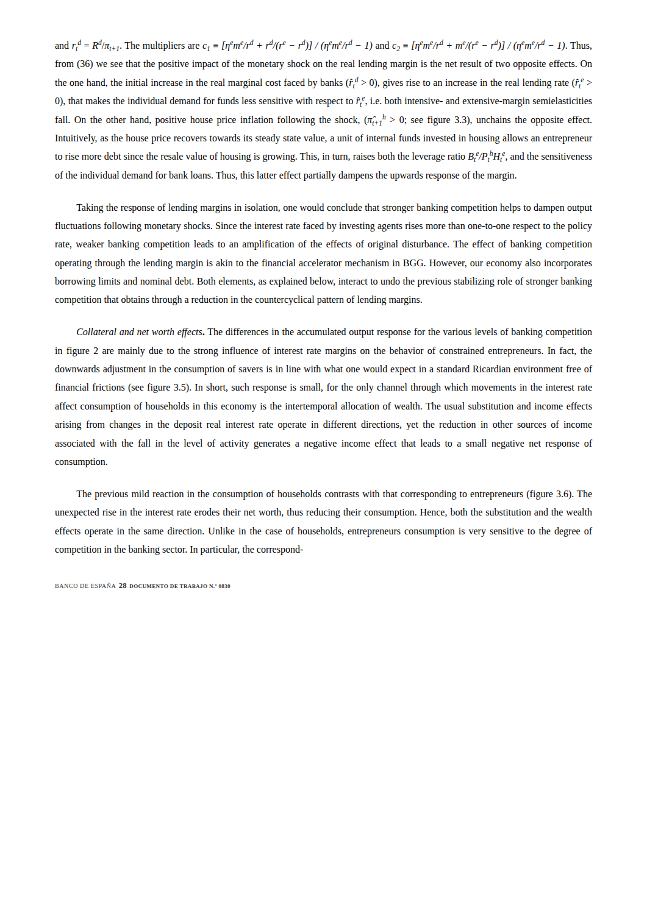and rtd = Rd/πt+1. The multipliers are c1 ≡ [ηeme/rd + rd/(re − rd)] / (ηeme/rd − 1) and c2 ≡ [ηeme/rd + me/(re − rd)] / (ηeme/rd − 1). Thus, from (36) we see that the positive impact of the monetary shock on the real lending margin is the net result of two opposite effects. On the one hand, the initial increase in the real marginal cost faced by banks (r̂td > 0), gives rise to an increase in the real lending rate (r̂te > 0), that makes the individual demand for funds less sensitive with respect to r̂te, i.e. both intensive- and extensive-margin semielasticities fall. On the other hand, positive house price inflation following the shock, (π̂t+1h > 0; see figure 3.3), unchains the opposite effect. Intuitively, as the house price recovers towards its steady state value, a unit of internal funds invested in housing allows an entrepreneur to rise more debt since the resale value of housing is growing. This, in turn, raises both the leverage ratio Bte/PthHte, and the sensitiveness of the individual demand for bank loans. Thus, this latter effect partially dampens the upwards response of the margin.
Taking the response of lending margins in isolation, one would conclude that stronger banking competition helps to dampen output fluctuations following monetary shocks. Since the interest rate faced by investing agents rises more than one-to-one respect to the policy rate, weaker banking competition leads to an amplification of the effects of original disturbance. The effect of banking competition operating through the lending margin is akin to the financial accelerator mechanism in BGG. However, our economy also incorporates borrowing limits and nominal debt. Both elements, as explained below, interact to undo the previous stabilizing role of stronger banking competition that obtains through a reduction in the countercyclical pattern of lending margins.
Collateral and net worth effects. The differences in the accumulated output response for the various levels of banking competition in figure 2 are mainly due to the strong influence of interest rate margins on the behavior of constrained entrepreneurs. In fact, the downwards adjustment in the consumption of savers is in line with what one would expect in a standard Ricardian environment free of financial frictions (see figure 3.5). In short, such response is small, for the only channel through which movements in the interest rate affect consumption of households in this economy is the intertemporal allocation of wealth. The usual substitution and income effects arising from changes in the deposit real interest rate operate in different directions, yet the reduction in other sources of income associated with the fall in the level of activity generates a negative income effect that leads to a small negative net response of consumption.
The previous mild reaction in the consumption of households contrasts with that corresponding to entrepreneurs (figure 3.6). The unexpected rise in the interest rate erodes their net worth, thus reducing their consumption. Hence, both the substitution and the wealth effects operate in the same direction. Unlike in the case of households, entrepreneurs consumption is very sensitive to the degree of competition in the banking sector. In particular, the correspond-
BANCO DE ESPAÑA 28 DOCUMENTO DE TRABAJO N.º 0830